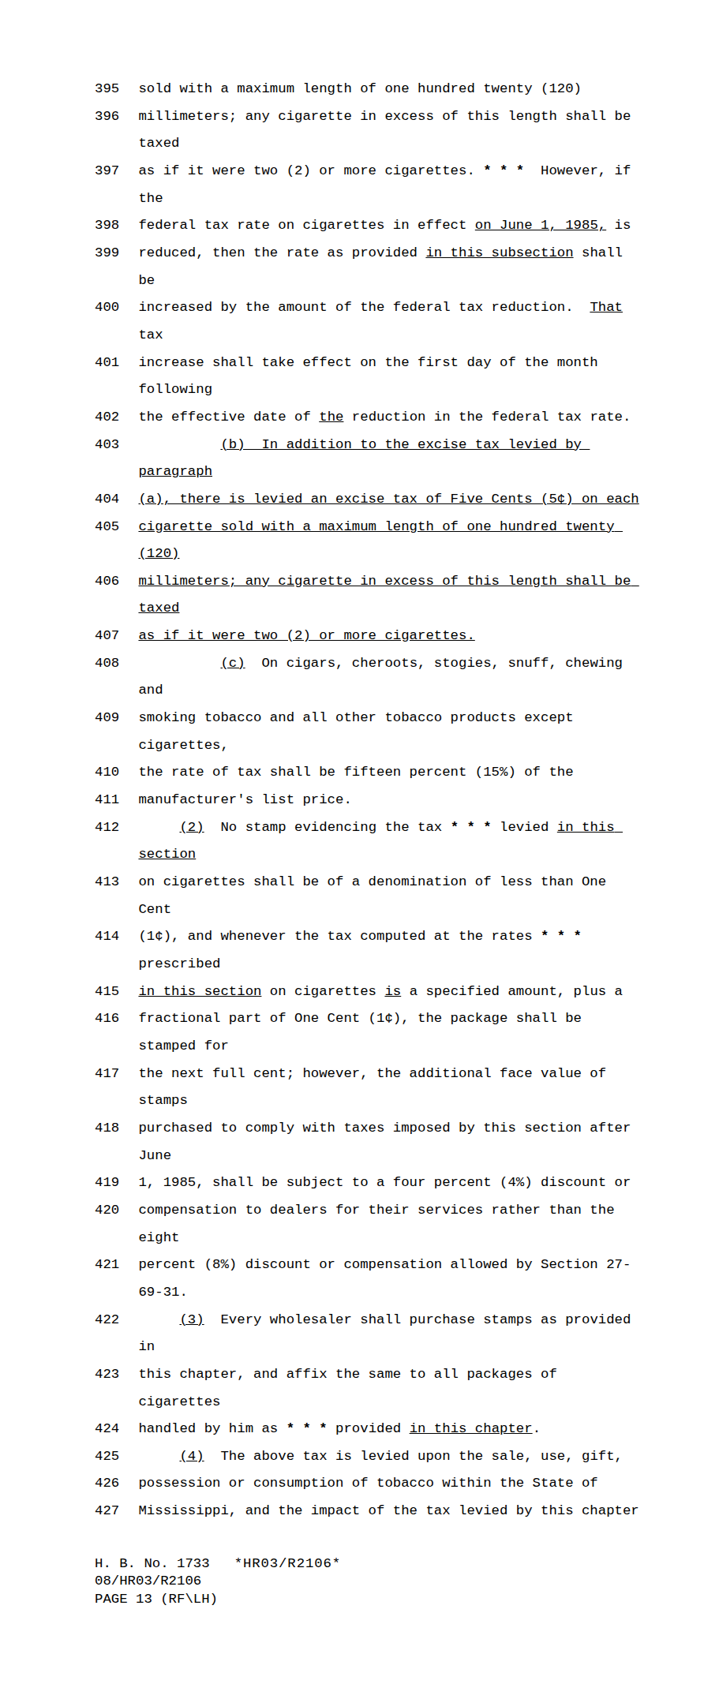395 sold with a maximum length of one hundred twenty (120)
396 millimeters; any cigarette in excess of this length shall be taxed
397 as if it were two (2) or more cigarettes. * * * However, if the
398 federal tax rate on cigarettes in effect on June 1, 1985, is
399 reduced, then the rate as provided in this subsection shall be
400 increased by the amount of the federal tax reduction. That tax
401 increase shall take effect on the first day of the month following
402 the effective date of the reduction in the federal tax rate.
403 (b) In addition to the excise tax levied by paragraph
404(a), there is levied an excise tax of Five Cents (5¢) on each
405 cigarette sold with a maximum length of one hundred twenty (120)
406 millimeters; any cigarette in excess of this length shall be taxed
407 as if it were two (2) or more cigarettes.
408 (c) On cigars, cheroots, stogies, snuff, chewing and
409 smoking tobacco and all other tobacco products except cigarettes,
410 the rate of tax shall be fifteen percent (15%) of the
411 manufacturer's list price.
412 (2) No stamp evidencing the tax * * * levied in this section
413 on cigarettes shall be of a denomination of less than One Cent
414(1¢), and whenever the tax computed at the rates * * * prescribed
415 in this section on cigarettes is a specified amount, plus a
416 fractional part of One Cent (1¢), the package shall be stamped for
417 the next full cent; however, the additional face value of stamps
418 purchased to comply with taxes imposed by this section after June
4191, 1985, shall be subject to a four percent (4%) discount or
420 compensation to dealers for their services rather than the eight
421 percent (8%) discount or compensation allowed by Section 27-69-31.
422 (3) Every wholesaler shall purchase stamps as provided in
423 this chapter, and affix the same to all packages of cigarettes
424 handled by him as * * * provided in this chapter.
425 (4) The above tax is levied upon the sale, use, gift,
426 possession or consumption of tobacco within the State of
427 Mississippi, and the impact of the tax levied by this chapter
H. B. No. 1733 *HR03/R2106*
08/HR03/R2106
PAGE 13 (RF\LH)